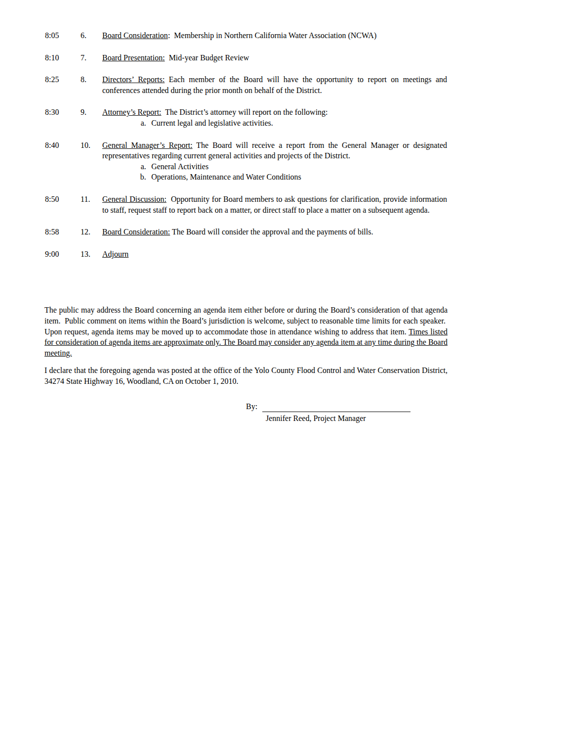| 8:05 | 6. | Board Consideration : Membership in Northern California Water Association (NCWA) |
| 8:10 | 7. | Board Presentation: Mid-year Budget Review |
| 8:25 | 8. | Directors’ Reports: Each member of the Board will have the opportunity to report on meetings and conferences attended during the prior month on behalf of the District. |
| 8:30 | 9. | Attorney’s Report: The District’s attorney will report on the following: Current legal and legislative activities. |
| 8:40 | 10. | General Manager’s Report: The Board will receive a report from the General Manager or designated representatives regarding current general activities and projects of the District. General Activities Operations, Maintenance and Water Conditions |
| 8:50 | 11. | General Discussion: Opportunity for Board members to ask questions for clarification, provide information to staff, request staff to report back on a matter, or direct staff to place a matter on a subsequent agenda. |
| 8:58 | 12. | Board Consideration: The Board will consider the approval and the payments of bills. |
| 9:00 | 13. | Adjourn |
The public may address the Board concerning an agenda item either before or during the Board’s consideration of that agenda item. Public comment on items within the Board’s jurisdiction is welcome, subject to reasonable time limits for each speaker. Upon request, agenda items may be moved up to accommodate those in attendance wishing to address that item. Times listed for consideration of agenda items are approximate only. The Board may consider any agenda item at any time during the Board meeting.
I declare that the foregoing agenda was posted at the office of the Yolo County Flood Control and Water Conservation District, 34274 State Highway 16, Woodland, CA on October 1, 2010.
By:
Jennifer Reed, Project Manager